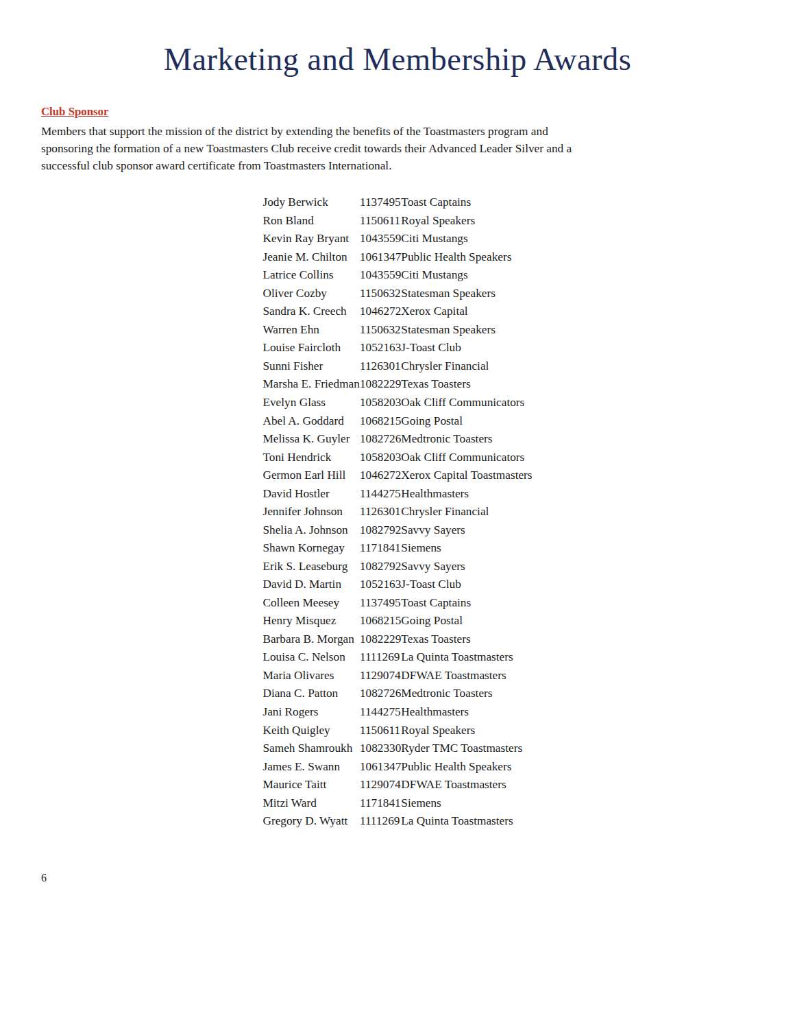Marketing and Membership Awards
Club Sponsor
Members that support the mission of the district by extending the benefits of the Toastmasters program and sponsoring the formation of a new Toastmasters Club receive credit towards their Advanced Leader Silver and a successful club sponsor award certificate from Toastmasters International.
| Jody Berwick | 1137495 | Toast Captains |
| Ron Bland | 1150611 | Royal Speakers |
| Kevin Ray Bryant | 1043559 | Citi Mustangs |
| Jeanie M. Chilton | 1061347 | Public Health Speakers |
| Latrice Collins | 1043559 | Citi Mustangs |
| Oliver Cozby | 1150632 | Statesman Speakers |
| Sandra K. Creech | 1046272 | Xerox Capital |
| Warren Ehn | 1150632 | Statesman Speakers |
| Louise Faircloth | 1052163 | J-Toast Club |
| Sunni Fisher | 1126301 | Chrysler Financial |
| Marsha E. Friedman | 1082229 | Texas Toasters |
| Evelyn Glass | 1058203 | Oak Cliff Communicators |
| Abel A. Goddard | 1068215 | Going Postal |
| Melissa K. Guyler | 1082726 | Medtronic Toasters |
| Toni Hendrick | 1058203 | Oak Cliff Communicators |
| Germon Earl Hill | 1046272 | Xerox Capital Toastmasters |
| David Hostler | 1144275 | Healthmasters |
| Jennifer Johnson | 1126301 | Chrysler Financial |
| Shelia A. Johnson | 1082792 | Savvy Sayers |
| Shawn Kornegay | 1171841 | Siemens |
| Erik S. Leaseburg | 1082792 | Savvy Sayers |
| David D. Martin | 1052163 | J-Toast Club |
| Colleen Meesey | 1137495 | Toast Captains |
| Henry Misquez | 1068215 | Going Postal |
| Barbara B. Morgan | 1082229 | Texas Toasters |
| Louisa C. Nelson | 1111269 | La Quinta Toastmasters |
| Maria Olivares | 1129074 | DFWAE Toastmasters |
| Diana C. Patton | 1082726 | Medtronic Toasters |
| Jani Rogers | 1144275 | Healthmasters |
| Keith Quigley | 1150611 | Royal Speakers |
| Sameh Shamroukh | 1082330 | Ryder TMC Toastmasters |
| James E. Swann | 1061347 | Public Health Speakers |
| Maurice Taitt | 1129074 | DFWAE Toastmasters |
| Mitzi Ward | 1171841 | Siemens |
| Gregory D. Wyatt | 1111269 | La Quinta Toastmasters |
6